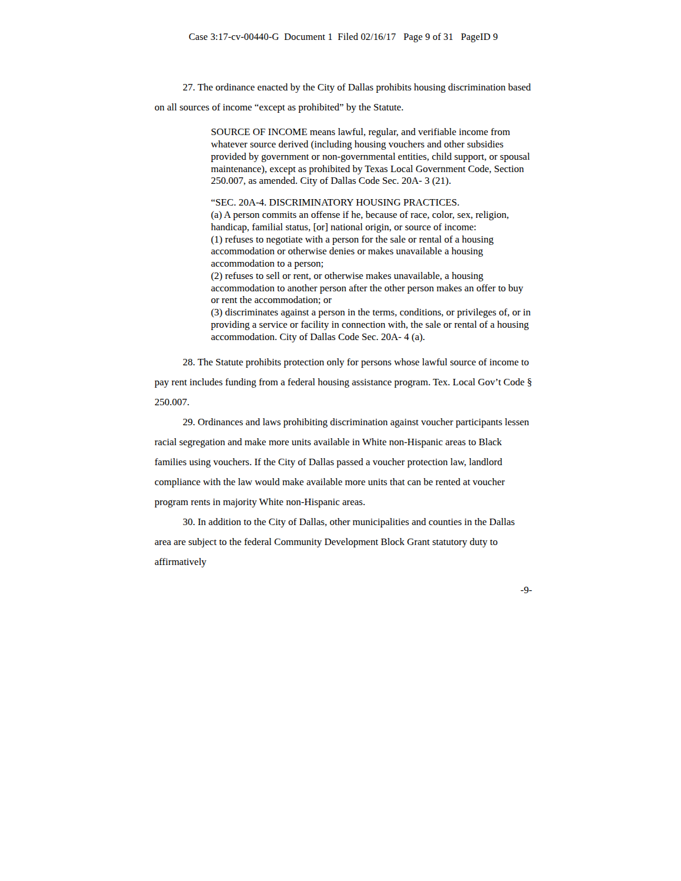Case 3:17-cv-00440-G Document 1 Filed 02/16/17 Page 9 of 31 PageID 9
27. The ordinance enacted by the City of Dallas prohibits housing discrimination based on all sources of income “except as prohibited” by the Statute.
SOURCE OF INCOME means lawful, regular, and verifiable income from whatever source derived (including housing vouchers and other subsidies provided by government or non-governmental entities, child support, or spousal maintenance), except as prohibited by Texas Local Government Code, Section 250.007, as amended. City of Dallas Code Sec. 20A- 3 (21).
“SEC. 20A-4. DISCRIMINATORY HOUSING PRACTICES.
(a) A person commits an offense if he, because of race, color, sex, religion, handicap, familial status, [or] national origin, or source of income:
(1) refuses to negotiate with a person for the sale or rental of a housing accommodation or otherwise denies or makes unavailable a housing accommodation to a person;
(2) refuses to sell or rent, or otherwise makes unavailable, a housing accommodation to another person after the other person makes an offer to buy or rent the accommodation; or
(3) discriminates against a person in the terms, conditions, or privileges of, or in providing a service or facility in connection with, the sale or rental of a housing accommodation. City of Dallas Code Sec. 20A- 4 (a).
28. The Statute prohibits protection only for persons whose lawful source of income to pay rent includes funding from a federal housing assistance program. Tex. Local Gov’t Code § 250.007.
29. Ordinances and laws prohibiting discrimination against voucher participants lessen racial segregation and make more units available in White non-Hispanic areas to Black families using vouchers. If the City of Dallas passed a voucher protection law, landlord compliance with the law would make available more units that can be rented at voucher program rents in majority White non-Hispanic areas.
30. In addition to the City of Dallas, other municipalities and counties in the Dallas area are subject to the federal Community Development Block Grant statutory duty to affirmatively
-9-